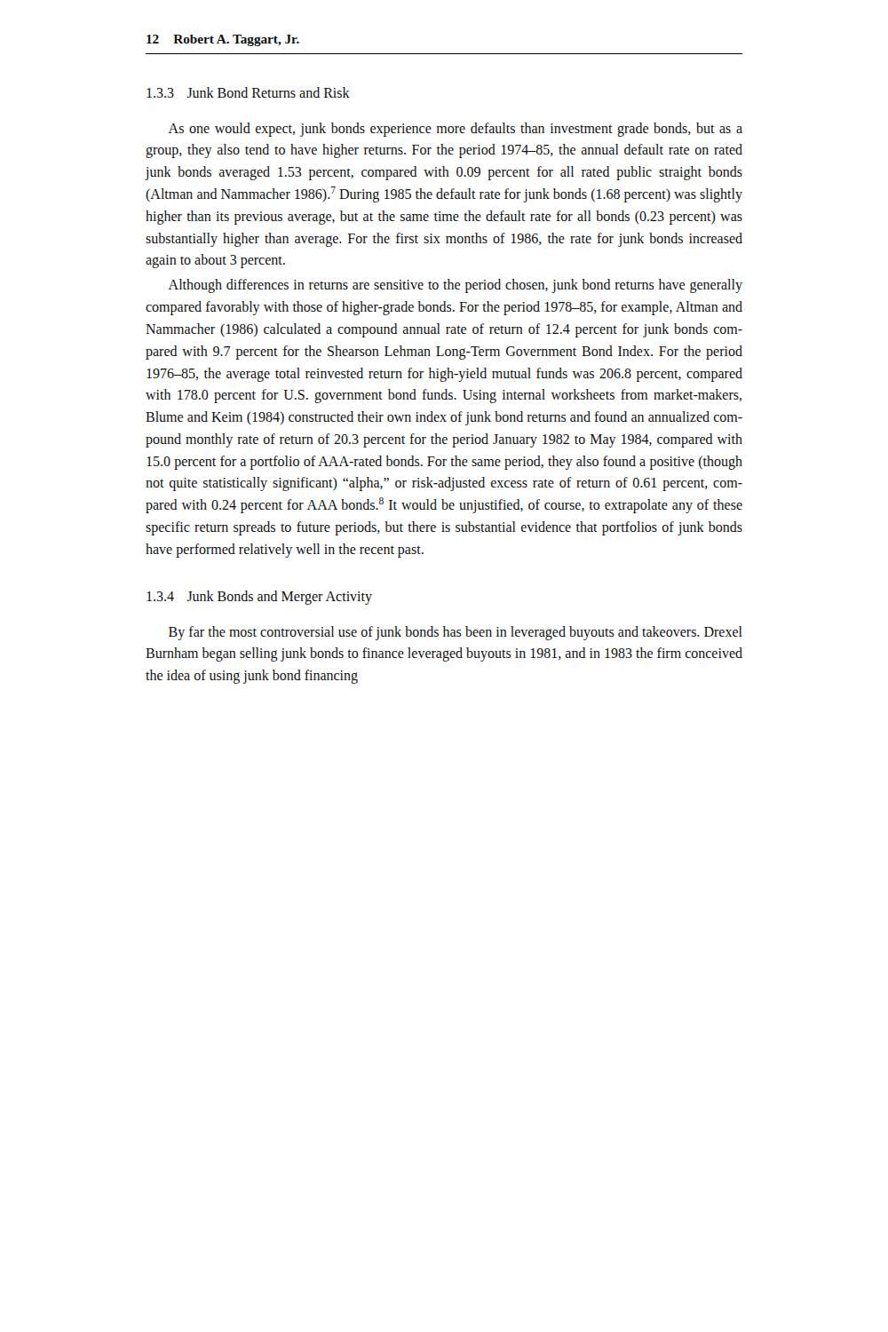12 Robert A. Taggart, Jr.
1.3.3 Junk Bond Returns and Risk
As one would expect, junk bonds experience more defaults than investment grade bonds, but as a group, they also tend to have higher returns. For the period 1974–85, the annual default rate on rated junk bonds averaged 1.53 percent, compared with 0.09 percent for all rated public straight bonds (Altman and Nammacher 1986).7 During 1985 the default rate for junk bonds (1.68 percent) was slightly higher than its previous average, but at the same time the default rate for all bonds (0.23 percent) was substantially higher than average. For the first six months of 1986, the rate for junk bonds increased again to about 3 percent.
Although differences in returns are sensitive to the period chosen, junk bond returns have generally compared favorably with those of higher-grade bonds. For the period 1978–85, for example, Altman and Nammacher (1986) calculated a compound annual rate of return of 12.4 percent for junk bonds compared with 9.7 percent for the Shearson Lehman Long-Term Government Bond Index. For the period 1976–85, the average total reinvested return for high-yield mutual funds was 206.8 percent, compared with 178.0 percent for U.S. government bond funds. Using internal worksheets from market-makers, Blume and Keim (1984) constructed their own index of junk bond returns and found an annualized compound monthly rate of return of 20.3 percent for the period January 1982 to May 1984, compared with 15.0 percent for a portfolio of AAA-rated bonds. For the same period, they also found a positive (though not quite statistically significant) “alpha,” or risk-adjusted excess rate of return of 0.61 percent, compared with 0.24 percent for AAA bonds.8 It would be unjustified, of course, to extrapolate any of these specific return spreads to future periods, but there is substantial evidence that portfolios of junk bonds have performed relatively well in the recent past.
1.3.4 Junk Bonds and Merger Activity
By far the most controversial use of junk bonds has been in leveraged buyouts and takeovers. Drexel Burnham began selling junk bonds to finance leveraged buyouts in 1981, and in 1983 the firm conceived the idea of using junk bond financing